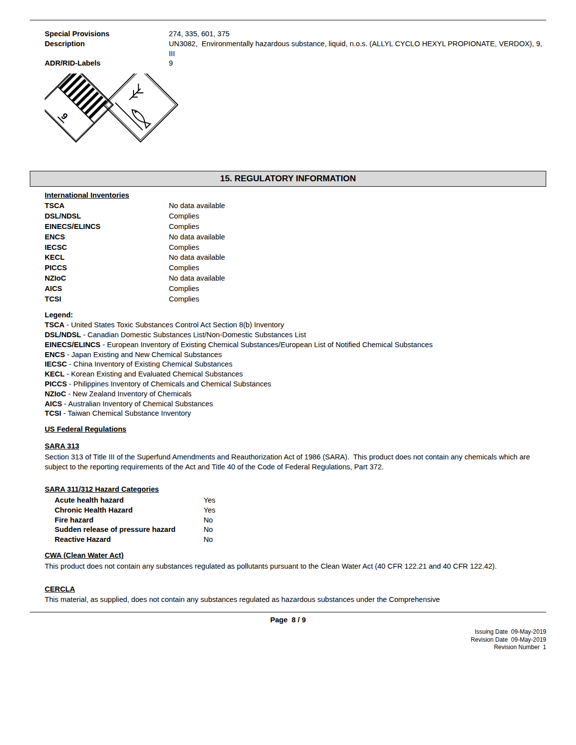Special Provisions
274, 335, 601, 375
Description
UN3082, Environmentally hazardous substance, liquid, n.o.s. (ALLYL CYCLO HEXYL PROPIONATE, VERDOX), 9, III
ADR/RID-Labels
9
9
15. REGULATORY INFORMATION
International Inventories
| TSCA | No data available |
| DSL/NDSL | Complies |
| EINECS/ELINCS | Complies |
| ENCS | No data available |
| IECSC | Complies |
| KECL | No data available |
| PICCS | Complies |
| NZIoC | No data available |
| AICS | Complies |
| TCSI | Complies |
Legend:
TSCA - United States Toxic Substances Control Act Section 8(b) Inventory
DSL/NDSL - Canadian Domestic Substances List/Non-Domestic Substances List
EINECS/ELINCS - European Inventory of Existing Chemical Substances/European List of Notified Chemical Substances
ENCS - Japan Existing and New Chemical Substances
IECSC - China Inventory of Existing Chemical Substances
KECL - Korean Existing and Evaluated Chemical Substances
PICCS - Philippines Inventory of Chemicals and Chemical Substances
NZIoC - New Zealand Inventory of Chemicals
AICS - Australian Inventory of Chemical Substances
TCSI - Taiwan Chemical Substance Inventory
US Federal Regulations
SARA 313
Section 313 of Title III of the Superfund Amendments and Reauthorization Act of 1986 (SARA). This product does not contain any chemicals which are subject to the reporting requirements of the Act and Title 40 of the Code of Federal Regulations, Part 372.
SARA 311/312 Hazard Categories
| Acute health hazard | Yes |
| Chronic Health Hazard | Yes |
| Fire hazard | No |
| Sudden release of pressure hazard | No |
| Reactive Hazard | No |
CWA (Clean Water Act)
This product does not contain any substances regulated as pollutants pursuant to the Clean Water Act (40 CFR 122.21 and 40 CFR 122.42).
CERCLA
This material, as supplied, does not contain any substances regulated as hazardous substances under the Comprehensive
Page 8 / 9
Issuing Date 09-May-2019
Revision Date 09-May-2019
Revision Number 1